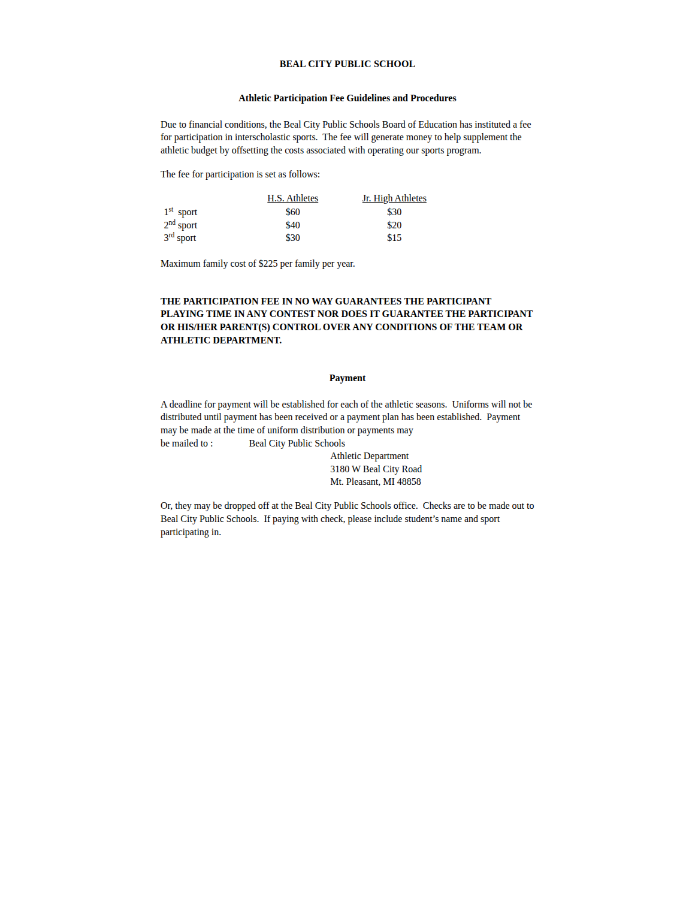BEAL CITY PUBLIC SCHOOL
Athletic Participation Fee Guidelines and Procedures
Due to financial conditions, the Beal City Public Schools Board of Education has instituted a fee for participation in interscholastic sports. The fee will generate money to help supplement the athletic budget by offsetting the costs associated with operating our sports program.
The fee for participation is set as follows:
| | H.S. Athletes | Jr. High Athletes |
| --- | --- | --- |
| 1 st sport | $60 | $30 |
| 2 nd sport | $40 | $20 |
| 3 rd sport | $30 | $15 |
Maximum family cost of $225 per family per year.
THE PARTICIPATION FEE IN NO WAY GUARANTEES THE PARTICIPANT PLAYING TIME IN ANY CONTEST NOR DOES IT GUARANTEE THE PARTICIPANT OR HIS/HER PARENT(S) CONTROL OVER ANY CONDITIONS OF THE TEAM OR ATHLETIC DEPARTMENT.
Payment
A deadline for payment will be established for each of the athletic seasons. Uniforms will not be distributed until payment has been received or a payment plan has been established. Payment may be made at the time of uniform distribution or payments may
be mailed to : Beal City Public Schools
Athletic Department
3180 W Beal City Road
Mt. Pleasant, MI 48858
Or, they may be dropped off at the Beal City Public Schools office. Checks are to be made out to Beal City Public Schools. If paying with check, please include student’s name and sport participating in.